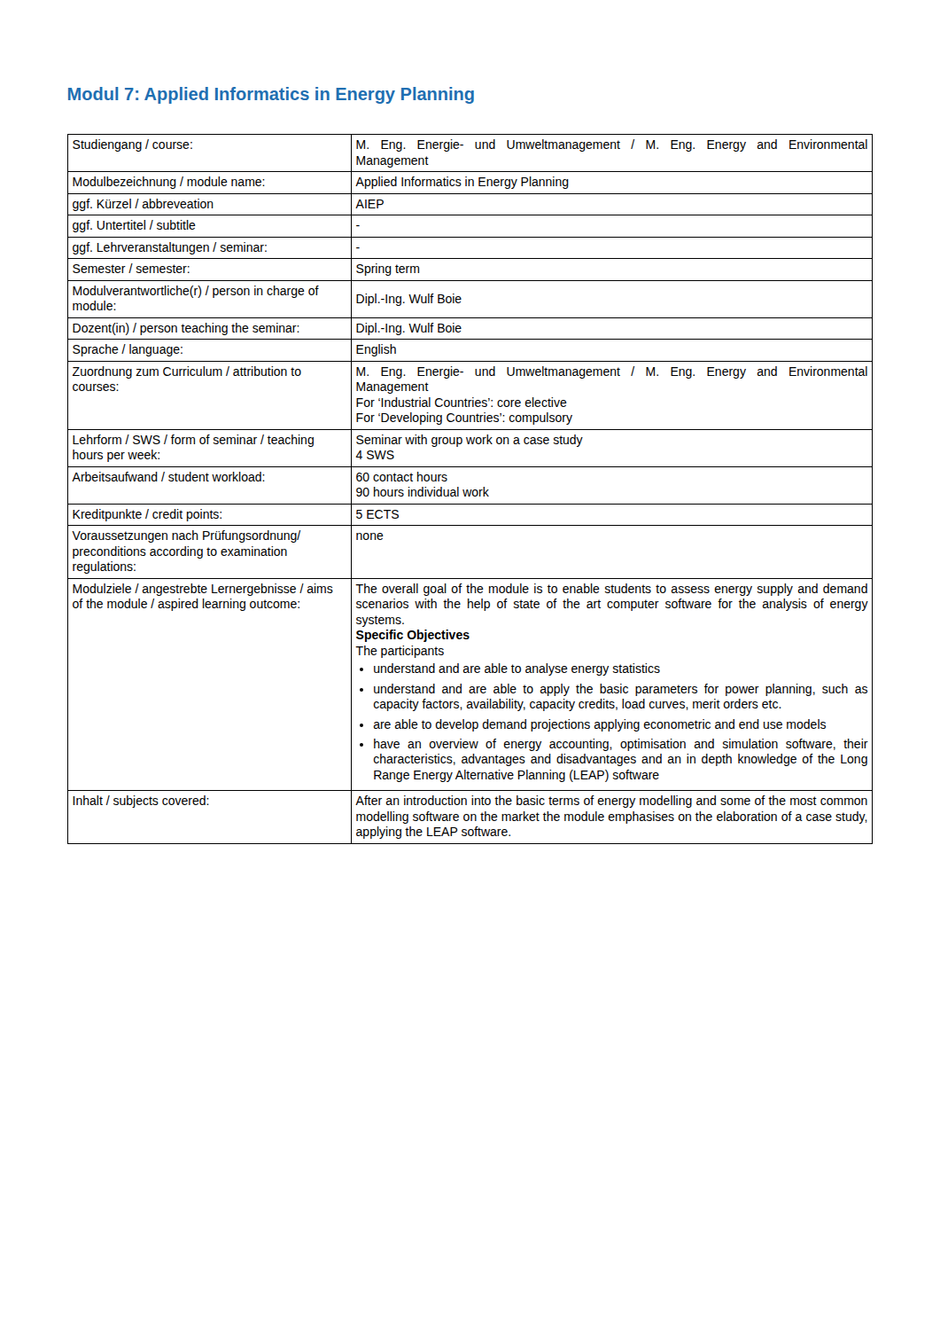Modul 7: Applied Informatics in Energy Planning
| Studiengang / course: | M. Eng. Energie- und Umweltmanagement / M. Eng. Energy and Environmental Management |
| Modulbezeichnung / module name: | Applied Informatics in Energy Planning |
| ggf. Kürzel / abbreveation | AIEP |
| ggf. Untertitel / subtitle | - |
| ggf. Lehrveranstaltungen / seminar: | - |
| Semester / semester: | Spring term |
| Modulverantwortliche(r) / person in charge of module: | Dipl.-Ing. Wulf Boie |
| Dozent(in) / person teaching the seminar: | Dipl.-Ing. Wulf Boie |
| Sprache / language: | English |
| Zuordnung zum Curriculum / attribution to courses: | M. Eng. Energie- und Umweltmanagement / M. Eng. Energy and Environmental Management For ‘Industrial Countries’: core elective For ‘Developing Countries’: compulsory |
| Lehrform / SWS / form of seminar / teaching hours per week: | Seminar with group work on a case study 4 SWS |
| Arbeitsaufwand / student workload: | 60 contact hours 90 hours individual work |
| Kreditpunkte / credit points: | 5 ECTS |
| Voraussetzungen nach Prüfungsordnung/ preconditions according to examination regulations: | none |
| Modulziele / angestrebte Lernergebnisse / aims of the module / aspired learning outcome: | The overall goal of the module is to enable students to assess energy supply and demand scenarios with the help of state of the art computer software for the analysis of energy systems. Specific Objectives The participants understand and are able to analyse energy statistics understand and are able to apply the basic parameters for power planning, such as capacity factors, availability, capacity credits, load curves, merit orders etc. are able to develop demand projections applying econometric and end use models have an overview of energy accounting, optimisation and simulation software, their characteristics, advantages and disadvantages and an in depth knowledge of the Long Range Energy Alternative Planning (LEAP) software |
| Inhalt / subjects covered: | After an introduction into the basic terms of energy modelling and some of the most common modelling software on the market the module emphasises on the elaboration of a case study, applying the LEAP software. |